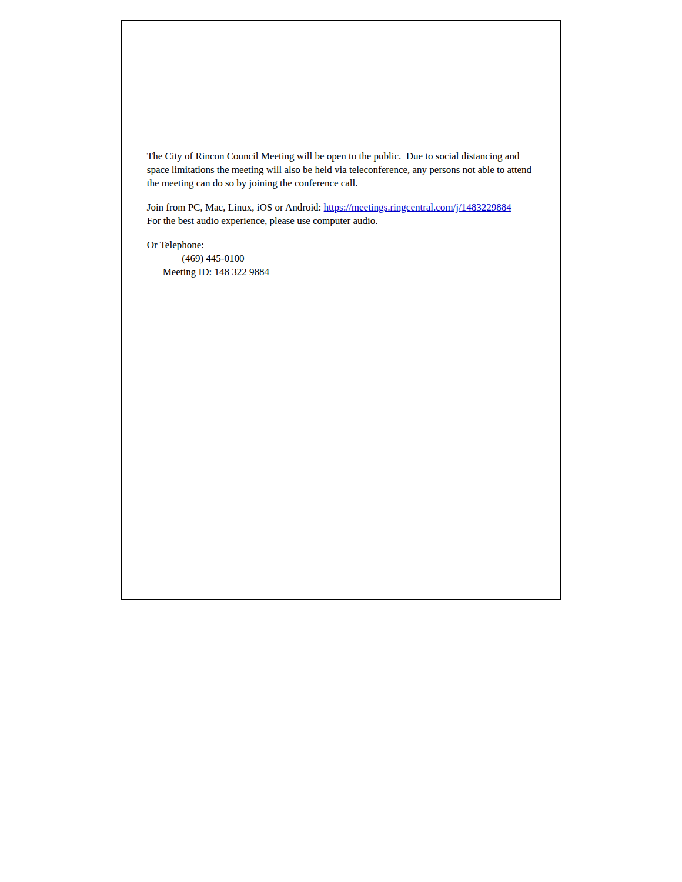The City of Rincon Council Meeting will be open to the public. Due to social distancing and space limitations the meeting will also be held via teleconference, any persons not able to attend the meeting can do so by joining the conference call.
Join from PC, Mac, Linux, iOS or Android: https://meetings.ringcentral.com/j/1483229884
For the best audio experience, please use computer audio.
Or Telephone:
(469) 445-0100
Meeting ID: 148 322 9884